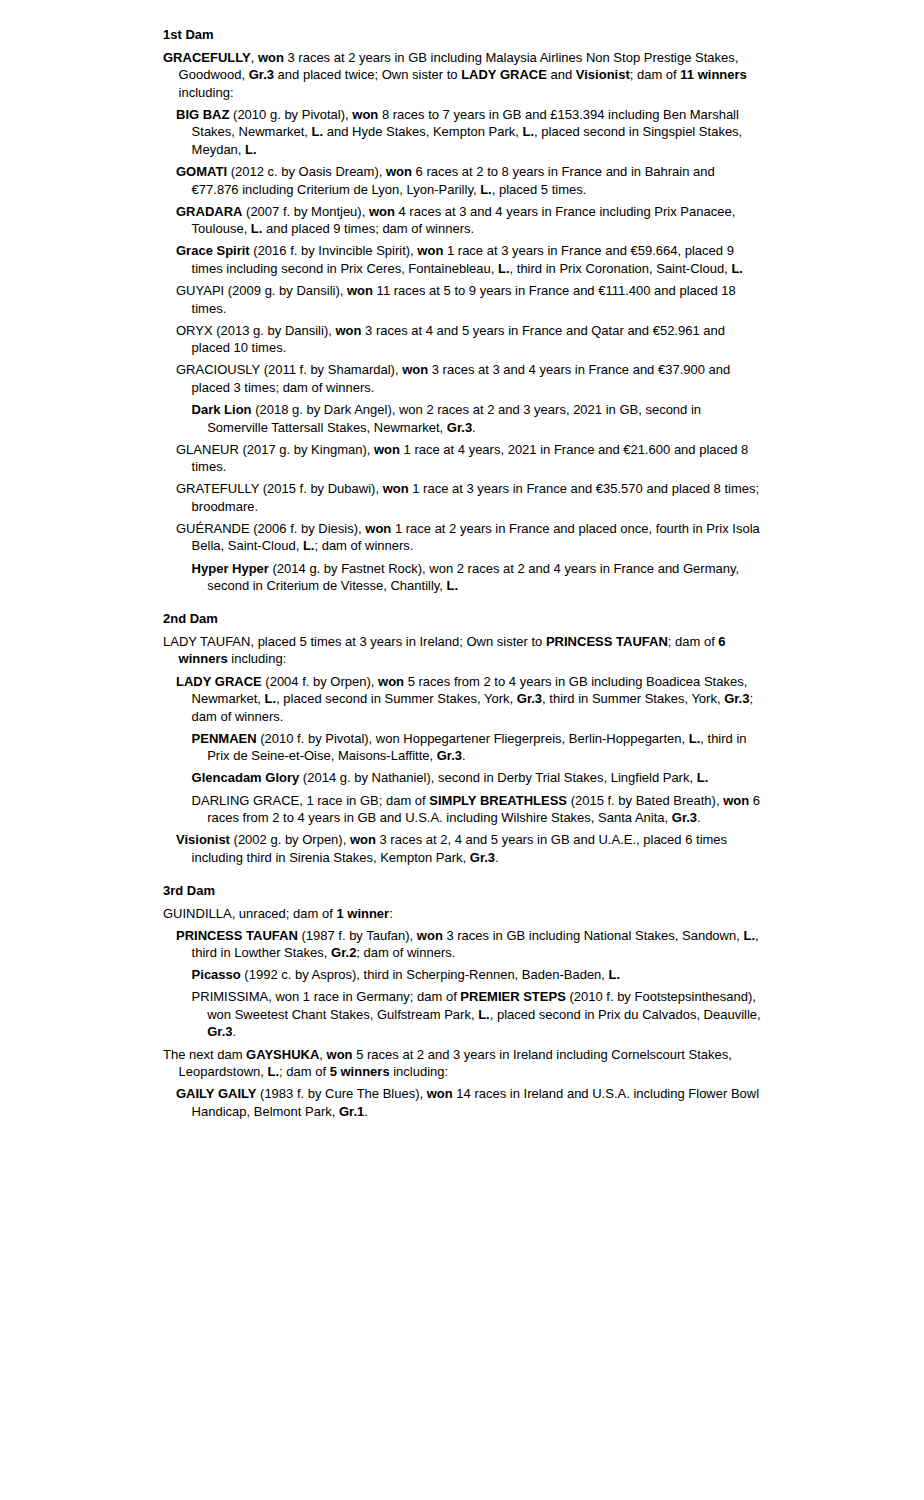1st Dam
GRACEFULLY, won 3 races at 2 years in GB including Malaysia Airlines Non Stop Prestige Stakes, Goodwood, Gr.3 and placed twice; Own sister to LADY GRACE and Visionist; dam of 11 winners including:
BIG BAZ (2010 g. by Pivotal), won 8 races to 7 years in GB and £153.394 including Ben Marshall Stakes, Newmarket, L. and Hyde Stakes, Kempton Park, L., placed second in Singspiel Stakes, Meydan, L.
GOMATI (2012 c. by Oasis Dream), won 6 races at 2 to 8 years in France and in Bahrain and €77.876 including Criterium de Lyon, Lyon-Parilly, L., placed 5 times.
GRADARA (2007 f. by Montjeu), won 4 races at 3 and 4 years in France including Prix Panacee, Toulouse, L. and placed 9 times; dam of winners.
Grace Spirit (2016 f. by Invincible Spirit), won 1 race at 3 years in France and €59.664, placed 9 times including second in Prix Ceres, Fontainebleau, L., third in Prix Coronation, Saint-Cloud, L.
GUYAPI (2009 g. by Dansili), won 11 races at 5 to 9 years in France and €111.400 and placed 18 times.
ORYX (2013 g. by Dansili), won 3 races at 4 and 5 years in France and Qatar and €52.961 and placed 10 times.
GRACIOUSLY (2011 f. by Shamardal), won 3 races at 3 and 4 years in France and €37.900 and placed 3 times; dam of winners.
Dark Lion (2018 g. by Dark Angel), won 2 races at 2 and 3 years, 2021 in GB, second in Somerville Tattersall Stakes, Newmarket, Gr.3.
GLANEUR (2017 g. by Kingman), won 1 race at 4 years, 2021 in France and €21.600 and placed 8 times.
GRATEFULLY (2015 f. by Dubawi), won 1 race at 3 years in France and €35.570 and placed 8 times; broodmare.
GUÉRANDE (2006 f. by Diesis), won 1 race at 2 years in France and placed once, fourth in Prix Isola Bella, Saint-Cloud, L.; dam of winners.
Hyper Hyper (2014 g. by Fastnet Rock), won 2 races at 2 and 4 years in France and Germany, second in Criterium de Vitesse, Chantilly, L.
2nd Dam
LADY TAUFAN, placed 5 times at 3 years in Ireland; Own sister to PRINCESS TAUFAN; dam of 6 winners including:
LADY GRACE (2004 f. by Orpen), won 5 races from 2 to 4 years in GB including Boadicea Stakes, Newmarket, L., placed second in Summer Stakes, York, Gr.3, third in Summer Stakes, York, Gr.3; dam of winners.
PENMAEN (2010 f. by Pivotal), won Hoppegartener Fliegerpreis, Berlin-Hoppegarten, L., third in Prix de Seine-et-Oise, Maisons-Laffitte, Gr.3.
Glencadam Glory (2014 g. by Nathaniel), second in Derby Trial Stakes, Lingfield Park, L.
DARLING GRACE, 1 race in GB; dam of SIMPLY BREATHLESS (2015 f. by Bated Breath), won 6 races from 2 to 4 years in GB and U.S.A. including Wilshire Stakes, Santa Anita, Gr.3.
Visionist (2002 g. by Orpen), won 3 races at 2, 4 and 5 years in GB and U.A.E., placed 6 times including third in Sirenia Stakes, Kempton Park, Gr.3.
3rd Dam
GUINDILLA, unraced; dam of 1 winner:
PRINCESS TAUFAN (1987 f. by Taufan), won 3 races in GB including National Stakes, Sandown, L., third in Lowther Stakes, Gr.2; dam of winners.
Picasso (1992 c. by Aspros), third in Scherping-Rennen, Baden-Baden, L.
PRIMISSIMA, won 1 race in Germany; dam of PREMIER STEPS (2010 f. by Footstepsinthesand), won Sweetest Chant Stakes, Gulfstream Park, L., placed second in Prix du Calvados, Deauville, Gr.3.
The next dam GAYSHUKA, won 5 races at 2 and 3 years in Ireland including Cornelscourt Stakes, Leopardstown, L.; dam of 5 winners including:
GAILY GAILY (1983 f. by Cure The Blues), won 14 races in Ireland and U.S.A. including Flower Bowl Handicap, Belmont Park, Gr.1.